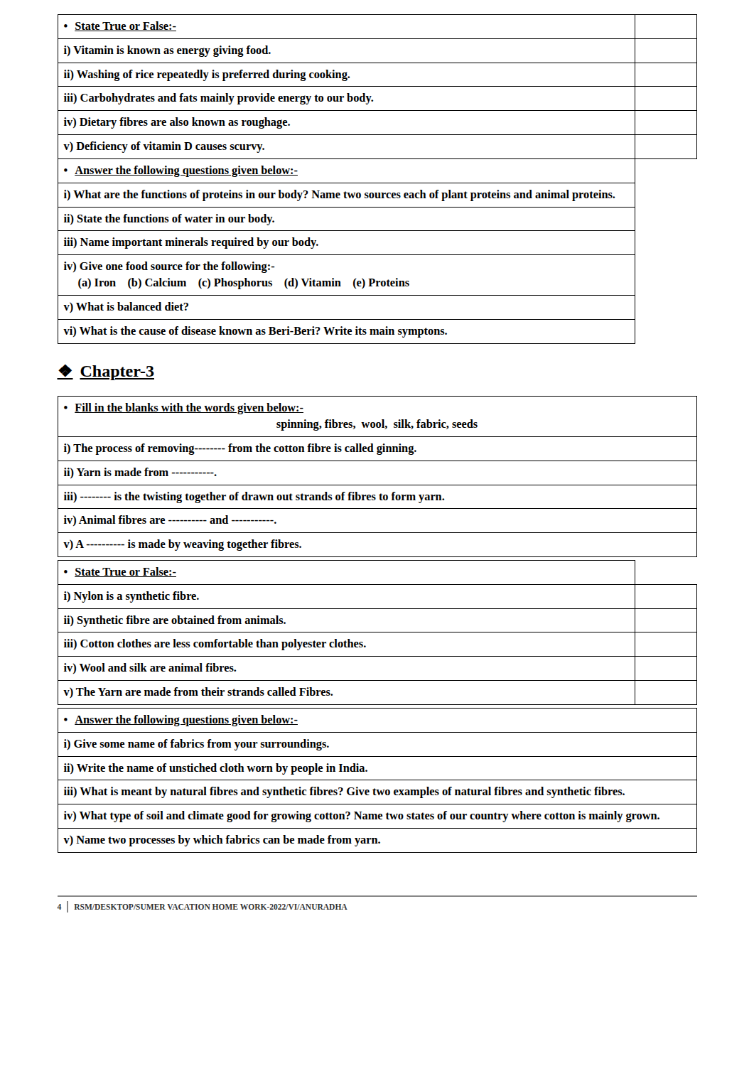| State True or False:- | |
| i) Vitamin is known as energy giving food. | |
| ii) Washing of rice repeatedly is preferred during cooking. | |
| iii) Carbohydrates and fats mainly provide energy to our body. | |
| iv) Dietary fibres are also known as roughage. | |
| v) Deficiency of vitamin D causes scurvy. | |
| Answer the following questions given below:- | |
| i) What are the functions of proteins in our body? Name two sources each of plant proteins and animal proteins. | |
| ii) State the functions of water in our body. | |
| iii) Name important minerals required by our body. | |
| iv) Give one food source for the following:- (a) Iron (b) Calcium (c) Phosphorus (d) Vitamin (e) Proteins | |
| v) What is balanced diet? | |
| vi) What is the cause of disease known as Beri-Beri? Write its main symptons. | |
Chapter-3
| Fill in the blanks with the words given below:- spinning, fibres, wool, silk, fabric, seeds |
| i) The process of removing-------- from the cotton fibre is called ginning. |
| ii) Yarn is made from -----------. |
| iii) -------- is the twisting together of drawn out strands of fibres to form yarn. |
| iv) Animal fibres are ---------- and -----------. |
| v) A ---------- is made by weaving together fibres. |
| State True or False:- | |
| i) Nylon is a synthetic fibre. | |
| ii) Synthetic fibre are obtained from animals. | |
| iii) Cotton clothes are less comfortable than polyester clothes. | |
| iv) Wool and silk are animal fibres. | |
| v) The Yarn are made from their strands called Fibres. | |
| Answer the following questions given below:- |
| i) Give some name of fabrics from your surroundings. |
| ii) Write the name of unstiched cloth worn by people in India. |
| iii) What is meant by natural fibres and synthetic fibres? Give two examples of natural fibres and synthetic fibres. |
| iv) What type of soil and climate good for growing cotton? Name two states of our country where cotton is mainly grown. |
| v) Name two processes by which fabrics can be made from yarn. |
4 RSM/DESKTOP/SUMER VACATION HOME WORK-2022/VI/ANURADHA